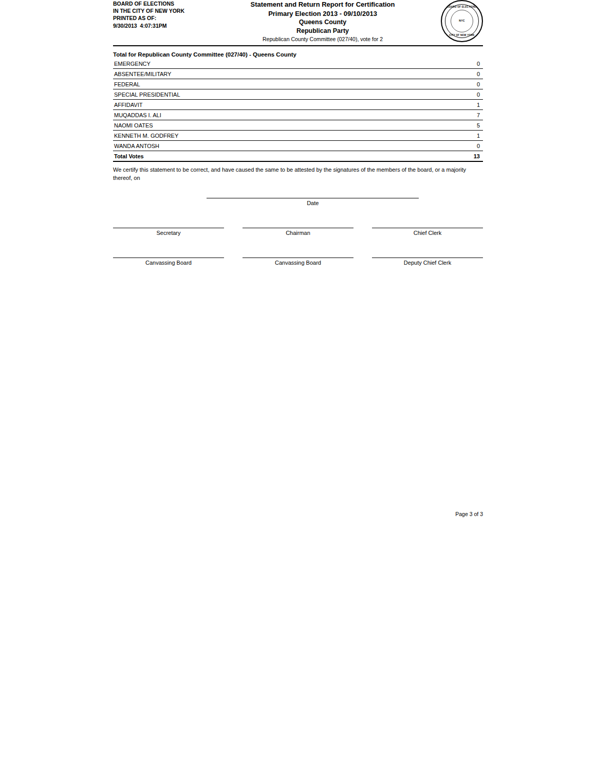BOARD OF ELECTIONS
IN THE CITY OF NEW YORK
PRINTED AS OF:
9/30/2013 4:07:31PM
Statement and Return Report for Certification
Primary Election 2013 - 09/10/2013
Queens County
Republican Party
Republican County Committee (027/40), vote for 2
BOARD OF ELECTIONS
NYC
CITY OF NEW YORK
Total for Republican County Committee (027/40) - Queens County
| EMERGENCY | 0 |
| ABSENTEE/MILITARY | 0 |
| FEDERAL | 0 |
| SPECIAL PRESIDENTIAL | 0 |
| AFFIDAVIT | 1 |
| MUQADDAS I. ALI | 7 |
| NAOMI OATES | 5 |
| KENNETH M. GODFREY | 1 |
| WANDA ANTOSH | 0 |
| Total Votes | 13 |
We certify this statement to be correct, and have caused the same to be attested by the signatures of the members of the board, or a majority thereof, on
Date
Secretary
Chairman
Chief Clerk
Canvassing Board
Canvassing Board
Deputy Chief Clerk
Page 3 of 3